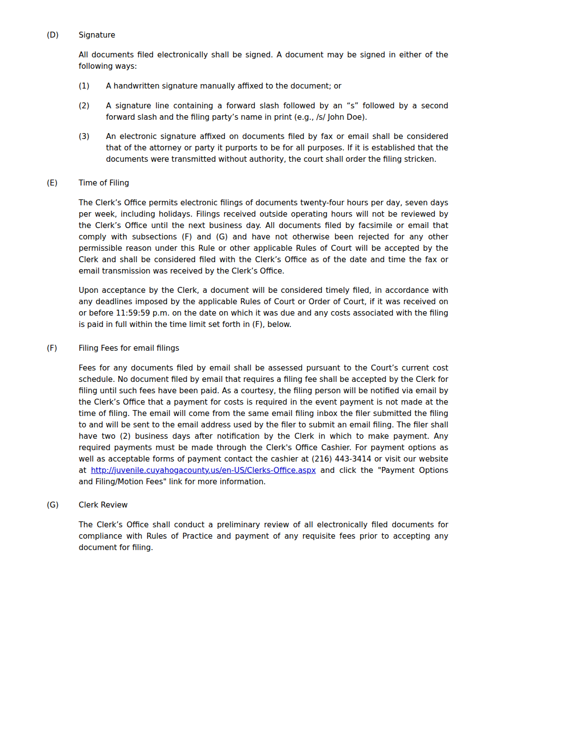(D) Signature
All documents filed electronically shall be signed. A document may be signed in either of the following ways:
(1) A handwritten signature manually affixed to the document; or
(2) A signature line containing a forward slash followed by an “s” followed by a second forward slash and the filing party’s name in print (e.g., /s/ John Doe).
(3) An electronic signature affixed on documents filed by fax or email shall be considered that of the attorney or party it purports to be for all purposes. If it is established that the documents were transmitted without authority, the court shall order the filing stricken.
(E) Time of Filing
The Clerk’s Office permits electronic filings of documents twenty-four hours per day, seven days per week, including holidays. Filings received outside operating hours will not be reviewed by the Clerk’s Office until the next business day. All documents filed by facsimile or email that comply with subsections (F) and (G) and have not otherwise been rejected for any other permissible reason under this Rule or other applicable Rules of Court will be accepted by the Clerk and shall be considered filed with the Clerk’s Office as of the date and time the fax or email transmission was received by the Clerk’s Office.
Upon acceptance by the Clerk, a document will be considered timely filed, in accordance with any deadlines imposed by the applicable Rules of Court or Order of Court, if it was received on or before 11:59:59 p.m. on the date on which it was due and any costs associated with the filing is paid in full within the time limit set forth in (F), below.
(F) Filing Fees for email filings
Fees for any documents filed by email shall be assessed pursuant to the Court’s current cost schedule. No document filed by email that requires a filing fee shall be accepted by the Clerk for filing until such fees have been paid. As a courtesy, the filing person will be notified via email by the Clerk’s Office that a payment for costs is required in the event payment is not made at the time of filing. The email will come from the same email filing inbox the filer submitted the filing to and will be sent to the email address used by the filer to submit an email filing. The filer shall have two (2) business days after notification by the Clerk in which to make payment. Any required payments must be made through the Clerk's Office Cashier. For payment options as well as acceptable forms of payment contact the cashier at (216) 443-3414 or visit our website at http://juvenile.cuyahogacounty.us/en-US/Clerks-Office.aspx and click the "Payment Options and Filing/Motion Fees" link for more information.
(G) Clerk Review
The Clerk’s Office shall conduct a preliminary review of all electronically filed documents for compliance with Rules of Practice and payment of any requisite fees prior to accepting any document for filing.